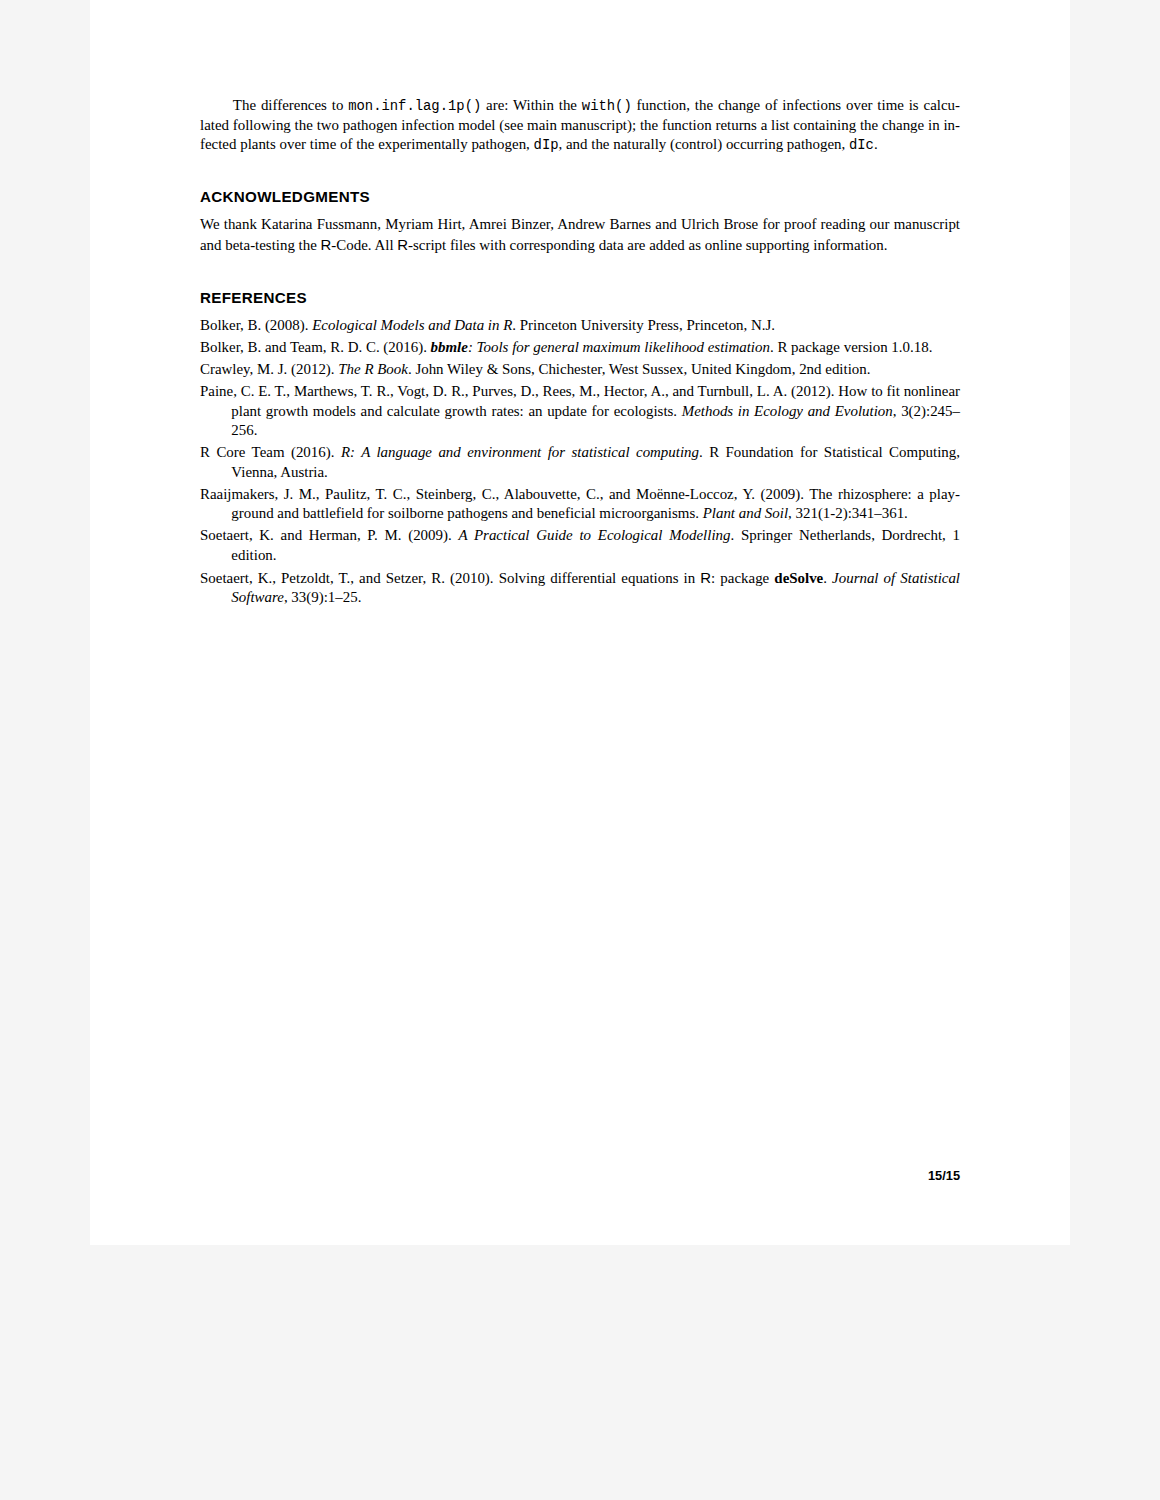The differences to mon.inf.lag.1p() are: Within the with() function, the change of infections over time is calculated following the two pathogen infection model (see main manuscript); the function returns a list containing the change in infected plants over time of the experimentally pathogen, dIp, and the naturally (control) occurring pathogen, dIc.
ACKNOWLEDGMENTS
We thank Katarina Fussmann, Myriam Hirt, Amrei Binzer, Andrew Barnes and Ulrich Brose for proof reading our manuscript and beta-testing the R-Code. All R-script files with corresponding data are added as online supporting information.
REFERENCES
Bolker, B. (2008). Ecological Models and Data in R. Princeton University Press, Princeton, N.J.
Bolker, B. and Team, R. D. C. (2016). bbmle: Tools for general maximum likelihood estimation. R package version 1.0.18.
Crawley, M. J. (2012). The R Book. John Wiley & Sons, Chichester, West Sussex, United Kingdom, 2nd edition.
Paine, C. E. T., Marthews, T. R., Vogt, D. R., Purves, D., Rees, M., Hector, A., and Turnbull, L. A. (2012). How to fit nonlinear plant growth models and calculate growth rates: an update for ecologists. Methods in Ecology and Evolution, 3(2):245–256.
R Core Team (2016). R: A language and environment for statistical computing. R Foundation for Statistical Computing, Vienna, Austria.
Raaijmakers, J. M., Paulitz, T. C., Steinberg, C., Alabouvette, C., and Moënne-Loccoz, Y. (2009). The rhizosphere: a playground and battlefield for soilborne pathogens and beneficial microorganisms. Plant and Soil, 321(1-2):341–361.
Soetaert, K. and Herman, P. M. (2009). A Practical Guide to Ecological Modelling. Springer Netherlands, Dordrecht, 1 edition.
Soetaert, K., Petzoldt, T., and Setzer, R. (2010). Solving differential equations in R: package deSolve. Journal of Statistical Software, 33(9):1–25.
15/15